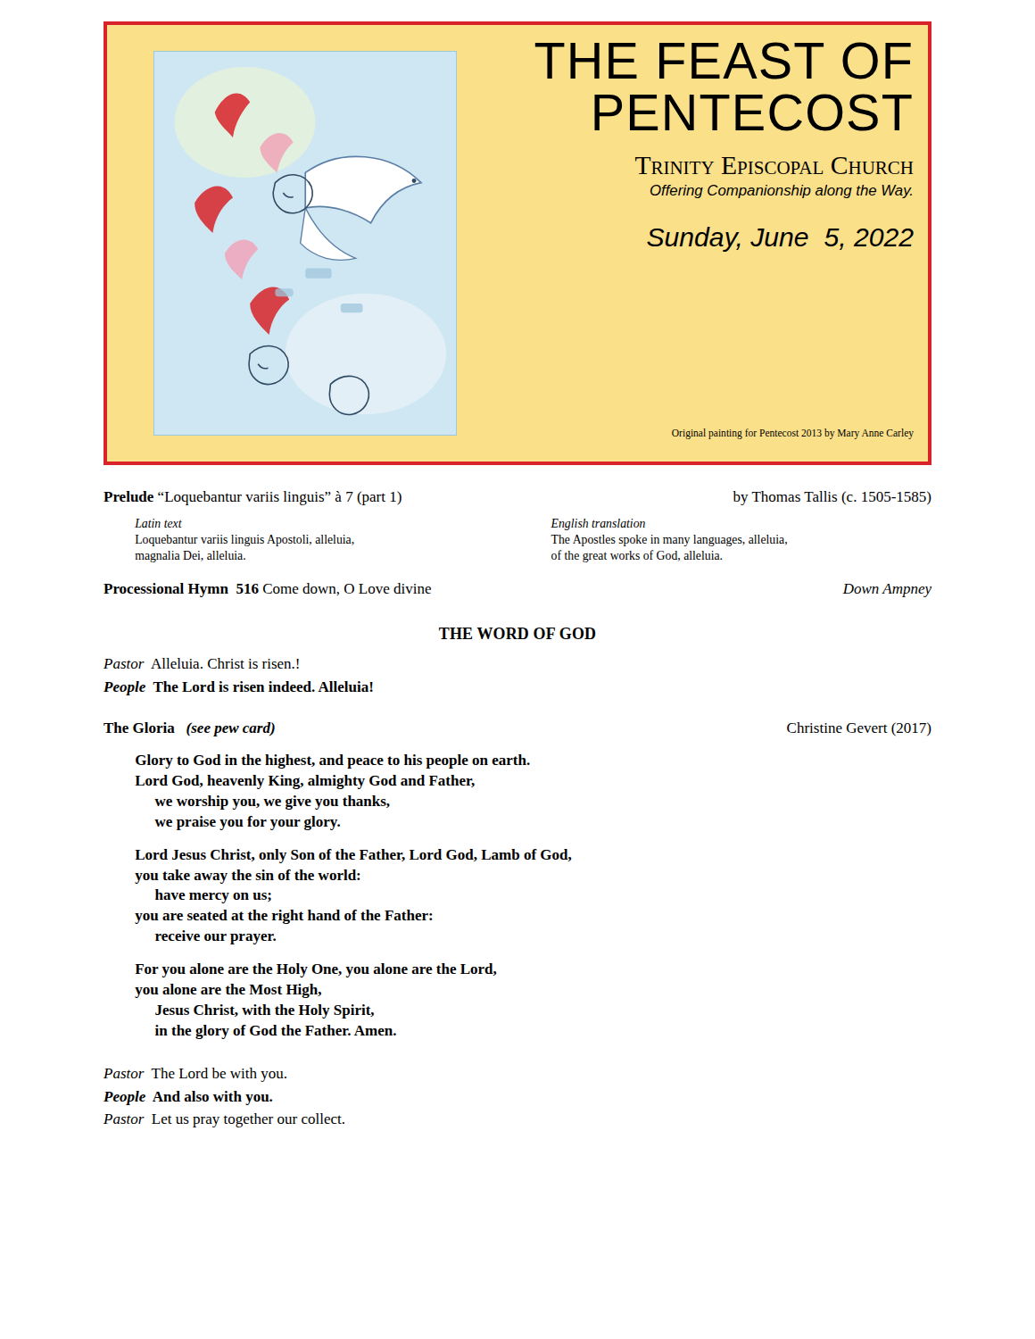Original painting for Pentecost 2013 by Mary Anne Carley
The Feast of
Pentecost
Trinity Episcopal Church
Offering Companionship along the Way.
Sunday, June 5, 2022
Original painting for Pentecost 2013 by Mary Anne Carley
Prelude “Loquebantur variis linguis” à 7 (part 1)
by Thomas Tallis (c. 1505-1585)
Latin text Loquebantur variis linguis Apostoli, alleluia,
magnalia Dei, alleluia.
English translation The Apostles spoke in many languages, alleluia,
of the great works of God, alleluia.
Processional Hymn 516 Come down, O Love divine
Down Ampney
THE WORD OF GOD
Pastor Alleluia. Christ is risen.!
People The Lord is risen indeed. Alleluia!
The Gloria (see pew card)
Christine Gevert (2017)
Glory to God in the highest, and peace to his people on earth.
Lord God, heavenly King, almighty God and Father,
we worship you, we give you thanks, we praise you for your glory.
Lord Jesus Christ, only Son of the Father, Lord God, Lamb of God,
you take away the sin of the world:
have mercy on us; you are seated at the right hand of the Father:
receive our prayer.
For you alone are the Holy One, you alone are the Lord,
you alone are the Most High,
Jesus Christ, with the Holy Spirit, in the glory of God the Father. Amen.
Pastor The Lord be with you.
People And also with you.
Pastor Let us pray together our collect.